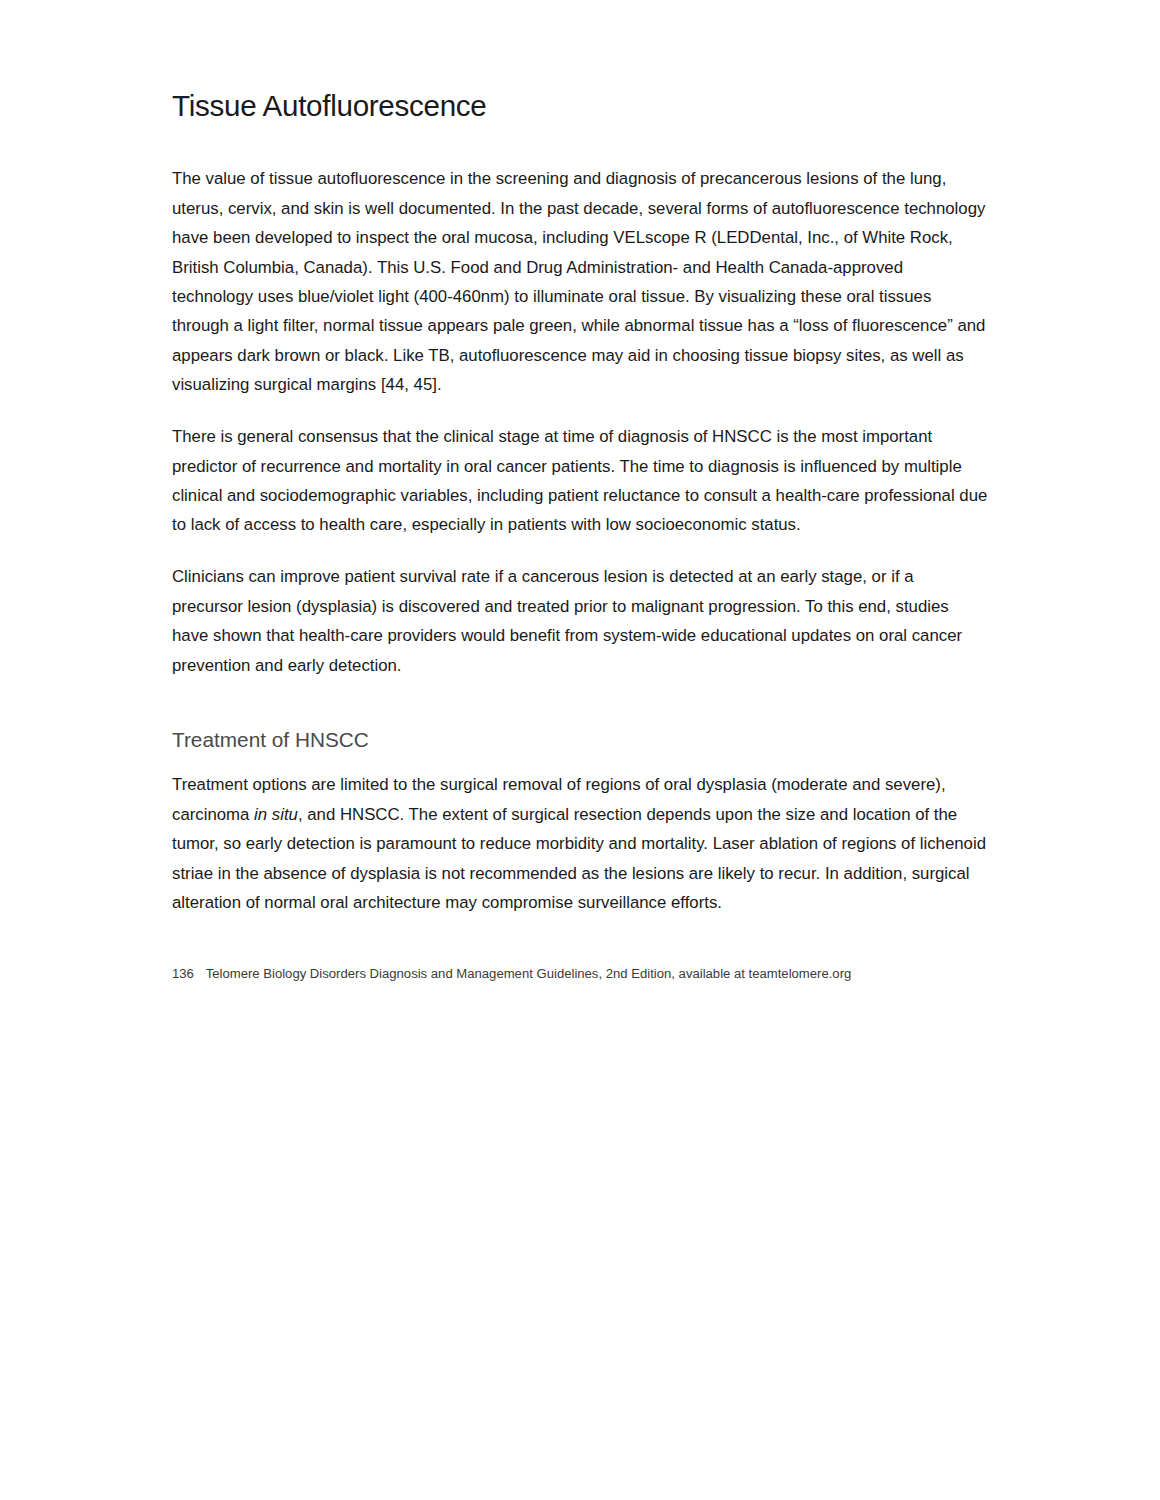Tissue Autofluorescence
The value of tissue autofluorescence in the screening and diagnosis of precancerous lesions of the lung, uterus, cervix, and skin is well documented. In the past decade, several forms of autofluorescence technology have been developed to inspect the oral mucosa, including VELscope R (LEDDental, Inc., of White Rock, British Columbia, Canada). This U.S. Food and Drug Administration- and Health Canada-approved technology uses blue/violet light (400-460nm) to illuminate oral tissue. By visualizing these oral tissues through a light filter, normal tissue appears pale green, while abnormal tissue has a “loss of fluorescence” and appears dark brown or black. Like TB, autofluorescence may aid in choosing tissue biopsy sites, as well as visualizing surgical margins [44, 45].
There is general consensus that the clinical stage at time of diagnosis of HNSCC is the most important predictor of recurrence and mortality in oral cancer patients. The time to diagnosis is influenced by multiple clinical and sociodemographic variables, including patient reluctance to consult a health-care professional due to lack of access to health care, especially in patients with low socioeconomic status.
Clinicians can improve patient survival rate if a cancerous lesion is detected at an early stage, or if a precursor lesion (dysplasia) is discovered and treated prior to malignant progression. To this end, studies have shown that health-care providers would benefit from system-wide educational updates on oral cancer prevention and early detection.
Treatment of HNSCC
Treatment options are limited to the surgical removal of regions of oral dysplasia (moderate and severe), carcinoma in situ, and HNSCC. The extent of surgical resection depends upon the size and location of the tumor, so early detection is paramount to reduce morbidity and mortality. Laser ablation of regions of lichenoid striae in the absence of dysplasia is not recommended as the lesions are likely to recur. In addition, surgical alteration of normal oral architecture may compromise surveillance efforts.
136 Telomere Biology Disorders Diagnosis and Management Guidelines, 2nd Edition, available at teamtelomere.org